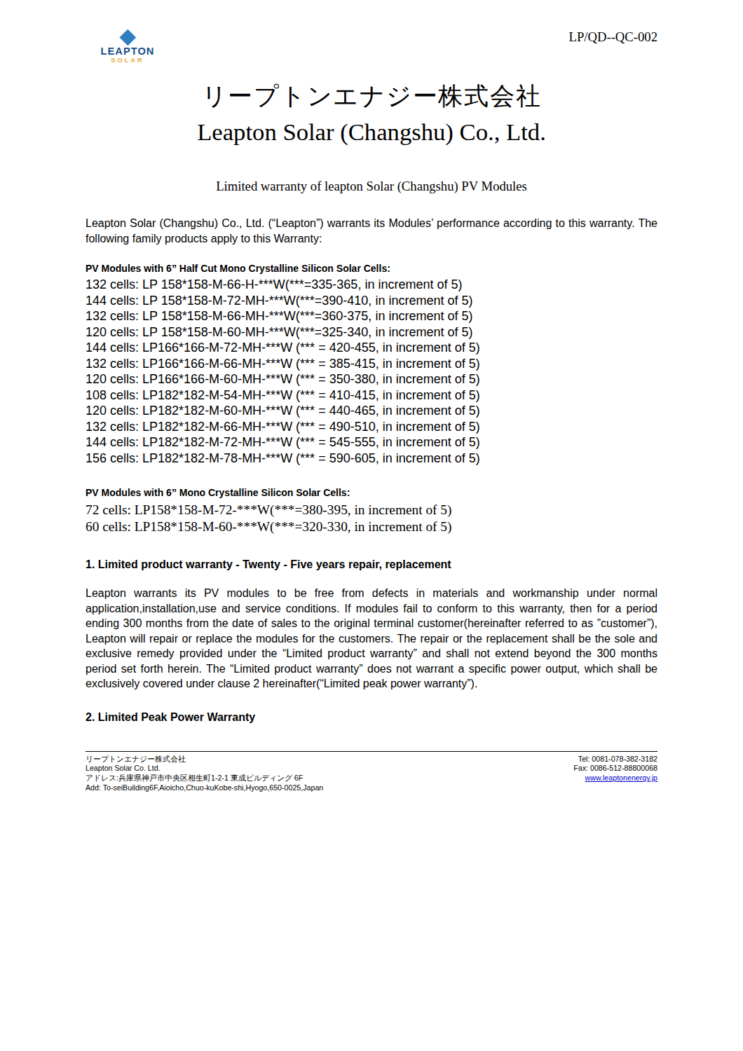◆ LEAPTON SOLAR
LP/QD--QC-002
リープトンエナジー株式会社
Leapton Solar (Changshu) Co., Ltd.
Limited warranty of leapton Solar (Changshu) PV Modules
Leapton Solar (Changshu) Co., Ltd. (“Leapton”) warrants its Modules’ performance according to this warranty. The following family products apply to this Warranty:
PV Modules with 6” Half Cut Mono Crystalline Silicon Solar Cells:
132 cells: LP 158*158-M-66-H-***W(***=335-365, in increment of 5)
144 cells: LP 158*158-M-72-MH-***W(***=390-410, in increment of 5)
132 cells: LP 158*158-M-66-MH-***W(***=360-375, in increment of 5)
120 cells: LP 158*158-M-60-MH-***W(***=325-340, in increment of 5)
144 cells: LP166*166-M-72-MH-***W (*** = 420-455, in increment of 5)
132 cells: LP166*166-M-66-MH-***W (*** = 385-415, in increment of 5)
120 cells: LP166*166-M-60-MH-***W (*** = 350-380, in increment of 5)
108 cells: LP182*182-M-54-MH-***W (*** = 410-415, in increment of 5)
120 cells: LP182*182-M-60-MH-***W (*** = 440-465, in increment of 5)
132 cells: LP182*182-M-66-MH-***W (*** = 490-510, in increment of 5)
144 cells: LP182*182-M-72-MH-***W (*** = 545-555, in increment of 5)
156 cells: LP182*182-M-78-MH-***W (*** = 590-605, in increment of 5)
PV Modules with 6” Mono Crystalline Silicon Solar Cells:
72 cells: LP158*158-M-72-***W(***=380-395, in increment of 5)
60 cells: LP158*158-M-60-***W(***=320-330, in increment of 5)
1. Limited product warranty - Twenty - Five years repair, replacement
Leapton warrants its PV modules to be free from defects in materials and workmanship under normal application,installation,use and service conditions. If modules fail to conform to this warranty, then for a period ending 300 months from the date of sales to the original terminal customer(hereinafter referred to as ”customer”), Leapton will repair or replace the modules for the customers. The repair or the replacement shall be the sole and exclusive remedy provided under the “Limited product warranty” and shall not extend beyond the 300 months period set forth herein. The “Limited product warranty” does not warrant a specific power output, which shall be exclusively covered under clause 2 hereinafter(“Limited peak power warranty”).
2. Limited Peak Power Warranty
リープトンエナジー株式会社
Leapton Solar Co. Ltd.
アドレス:兵庫県神戸市中央区相生町1-2-1 東成ビルディング 6F
Add: To-seiBuilding6F,Aioicho,Chuo-kuKobe-shi,Hyogo,650-0025,Japan
Tel: 0081-078-382-3182
Fax: 0086-512-88800068
www.leaptonenergy.jp